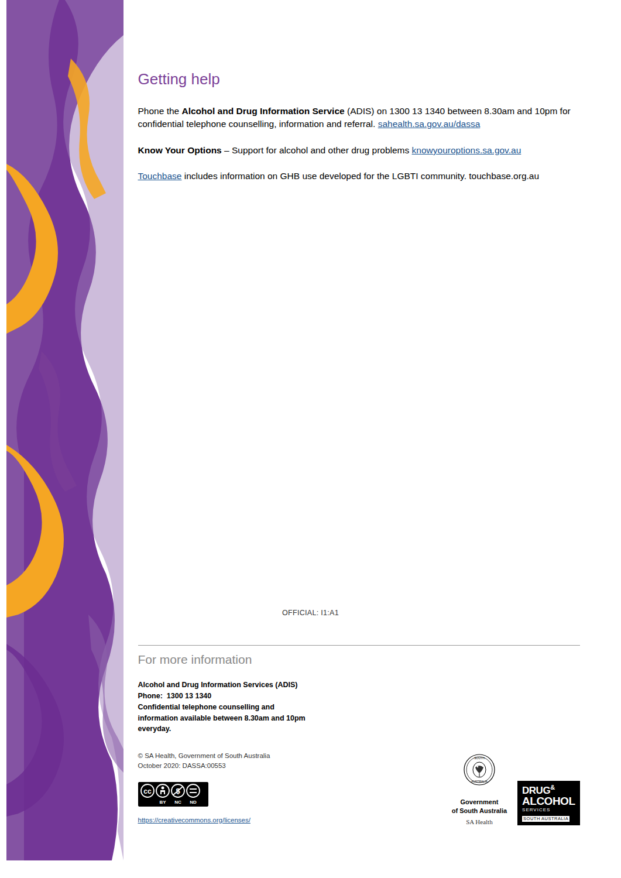Getting help
Phone the Alcohol and Drug Information Service (ADIS) on 1300 13 1340 between 8.30am and 10pm for confidential telephone counselling, information and referral. sahealth.sa.gov.au/dassa
Know Your Options – Support for alcohol and other drug problems knowyouroptions.sa.gov.au
Touchbase includes information on GHB use developed for the LGBTI community. touchbase.org.au
OFFICIAL: I1:A1
For more information
Alcohol and Drug Information Services (ADIS)
Phone: 1300 13 1340
Confidential telephone counselling and
information available between 8.30am and 10pm
everyday.
© SA Health, Government of South Australia
October 2020: DASSA:00553
cc $ BY NC ND
https://creativecommons.org/licenses/
SOUTH AUSTRALIA
Government
of South Australia
SA Health
DRUG&
ALCOHOL
SERVICES
SOUTH AUSTRALIA